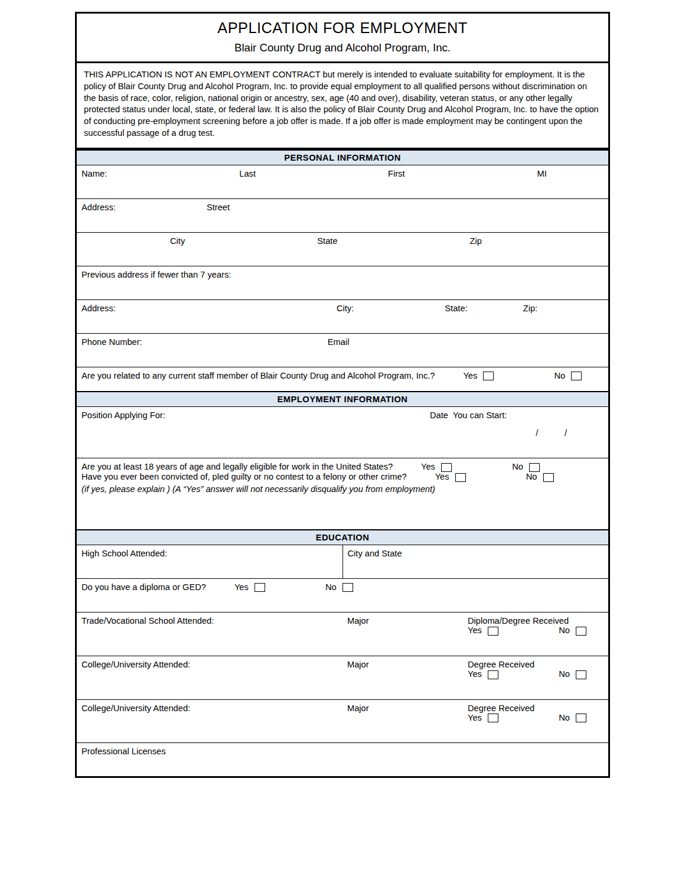APPLICATION FOR EMPLOYMENT
Blair County Drug and Alcohol Program, Inc.
THIS APPLICATION IS NOT AN EMPLOYMENT CONTRACT but merely is intended to evaluate suitability for employment. It is the policy of Blair County Drug and Alcohol Program, Inc. to provide equal employment to all qualified persons without discrimination on the basis of race, color, religion, national origin or ancestry, sex, age (40 and over), disability, veteran status, or any other legally protected status under local, state, or federal law. It is also the policy of Blair County Drug and Alcohol Program, Inc. to have the option of conducting pre-employment screening before a job offer is made. If a job offer is made employment may be contingent upon the successful passage of a drug test.
PERSONAL INFORMATION
| Name: Last First MI |
| Address: Street |
| City State Zip |
| Previous address if fewer than 7 years: |
| Address: City: State: Zip: |
| Phone Number: Email |
| Are you related to any current staff member of Blair County Drug and Alcohol Program, Inc.? Yes No |
EMPLOYMENT INFORMATION
| Position Applying For: Date You can Start: / / |
| Are you at least 18 years of age and legally eligible for work in the United States? Yes No Have you ever been convicted of, pled guilty or no contest to a felony or other crime? Yes No (if yes, please explain ) (A “Yes” answer will not necessarily disqualify you from employment) |
EDUCATION
| High School Attended: | City and State |
| Do you have a diploma or GED? Yes No |
| Trade/Vocational School Attended: | Major Diploma/Degree Received Yes No |
| College/University Attended: | Major Degree Received Yes No |
| College/University Attended: | Major Degree Received Yes No |
| Professional Licenses |